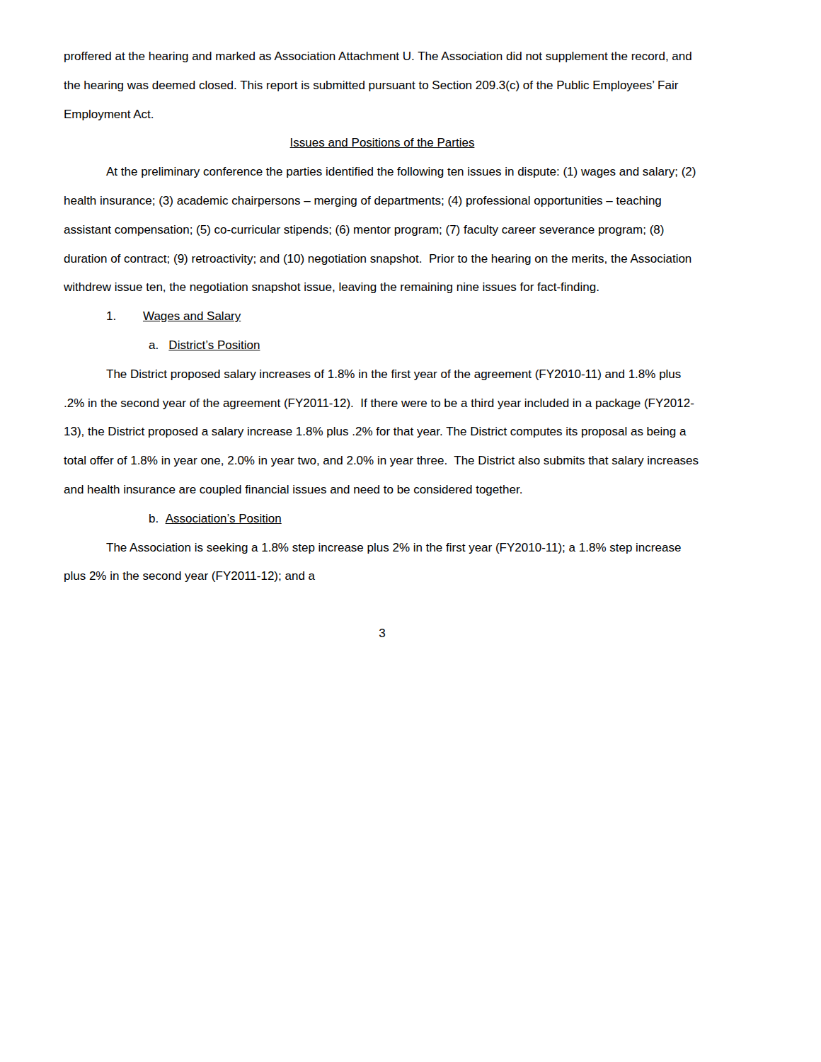proffered at the hearing and marked as Association Attachment U. The Association did not supplement the record, and the hearing was deemed closed. This report is submitted pursuant to Section 209.3(c) of the Public Employees’ Fair Employment Act.
Issues and Positions of the Parties
At the preliminary conference the parties identified the following ten issues in dispute: (1) wages and salary; (2) health insurance; (3) academic chairpersons – merging of departments; (4) professional opportunities – teaching assistant compensation; (5) co-curricular stipends; (6) mentor program; (7) faculty career severance program; (8) duration of contract; (9) retroactivity; and (10) negotiation snapshot. Prior to the hearing on the merits, the Association withdrew issue ten, the negotiation snapshot issue, leaving the remaining nine issues for fact-finding.
1. Wages and Salary
a. District’s Position
The District proposed salary increases of 1.8% in the first year of the agreement (FY2010-11) and 1.8% plus .2% in the second year of the agreement (FY2011-12). If there were to be a third year included in a package (FY2012-13), the District proposed a salary increase 1.8% plus .2% for that year. The District computes its proposal as being a total offer of 1.8% in year one, 2.0% in year two, and 2.0% in year three. The District also submits that salary increases and health insurance are coupled financial issues and need to be considered together.
b. Association’s Position
The Association is seeking a 1.8% step increase plus 2% in the first year (FY2010-11); a 1.8% step increase plus 2% in the second year (FY2011-12); and a
3